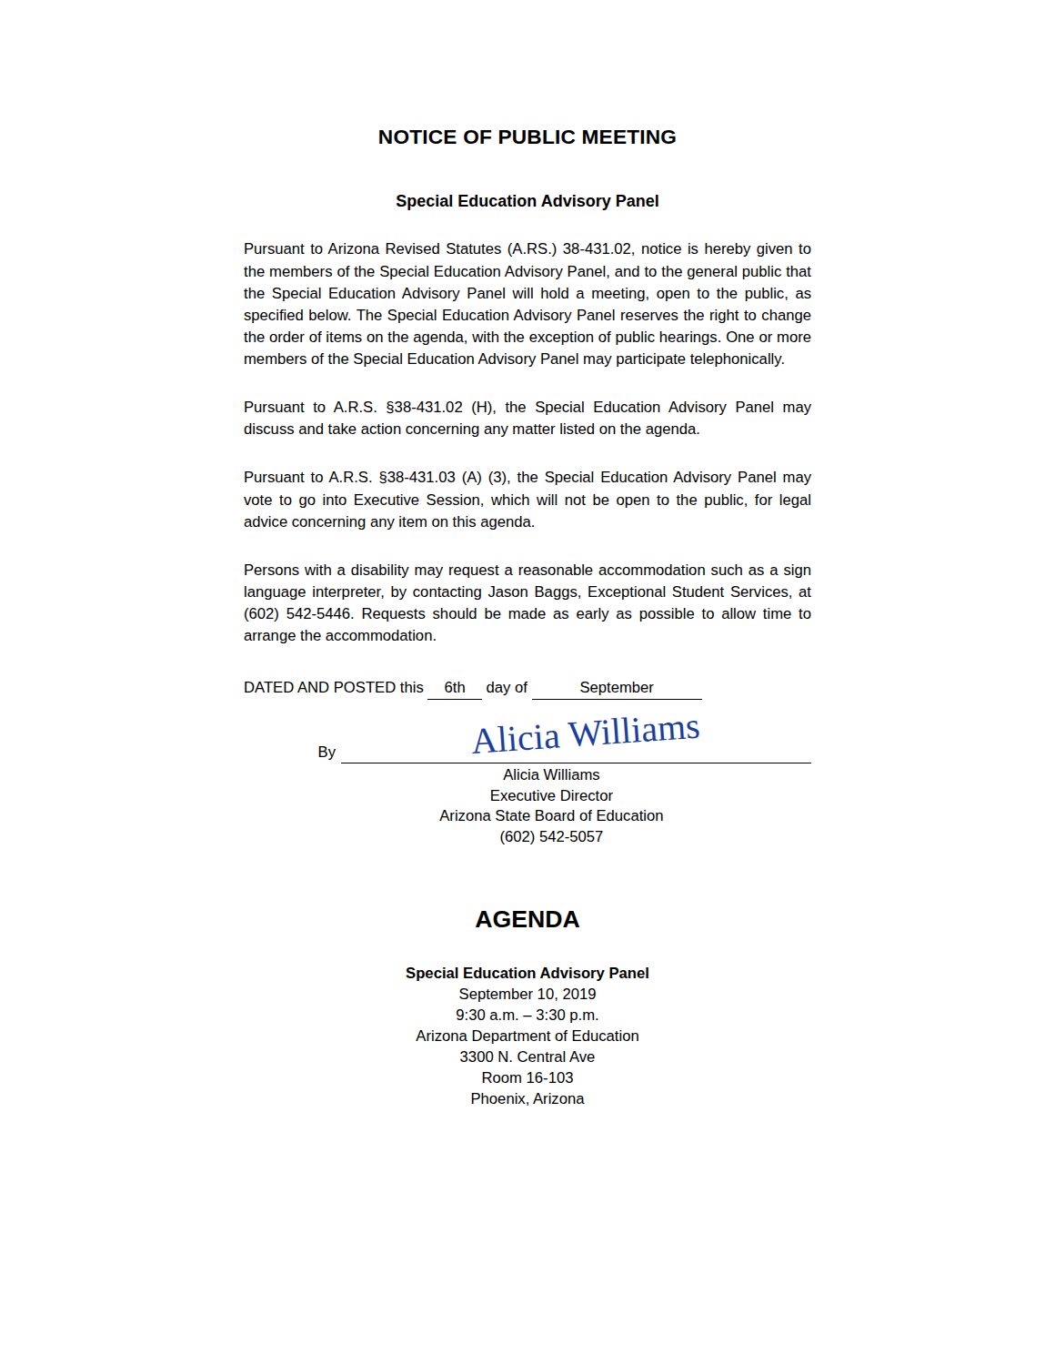NOTICE OF PUBLIC MEETING
Special Education Advisory Panel
Pursuant to Arizona Revised Statutes (A.RS.) 38-431.02, notice is hereby given to the members of the Special Education Advisory Panel, and to the general public that the Special Education Advisory Panel will hold a meeting, open to the public, as specified below. The Special Education Advisory Panel reserves the right to change the order of items on the agenda, with the exception of public hearings. One or more members of the Special Education Advisory Panel may participate telephonically.
Pursuant to A.R.S. §38-431.02 (H), the Special Education Advisory Panel may discuss and take action concerning any matter listed on the agenda.
Pursuant to A.R.S. §38-431.03 (A) (3), the Special Education Advisory Panel may vote to go into Executive Session, which will not be open to the public, for legal advice concerning any item on this agenda.
Persons with a disability may request a reasonable accommodation such as a sign language interpreter, by contacting Jason Baggs, Exceptional Student Services, at (602) 542-5446. Requests should be made as early as possible to allow time to arrange the accommodation.
DATED AND POSTED this 6th day of September
By Alicia Williams
Alicia Williams
Executive Director
Arizona State Board of Education
(602) 542-5057
AGENDA
Special Education Advisory Panel
September 10, 2019
9:30 a.m. – 3:30 p.m.
Arizona Department of Education
3300 N. Central Ave
Room 16-103
Phoenix, Arizona